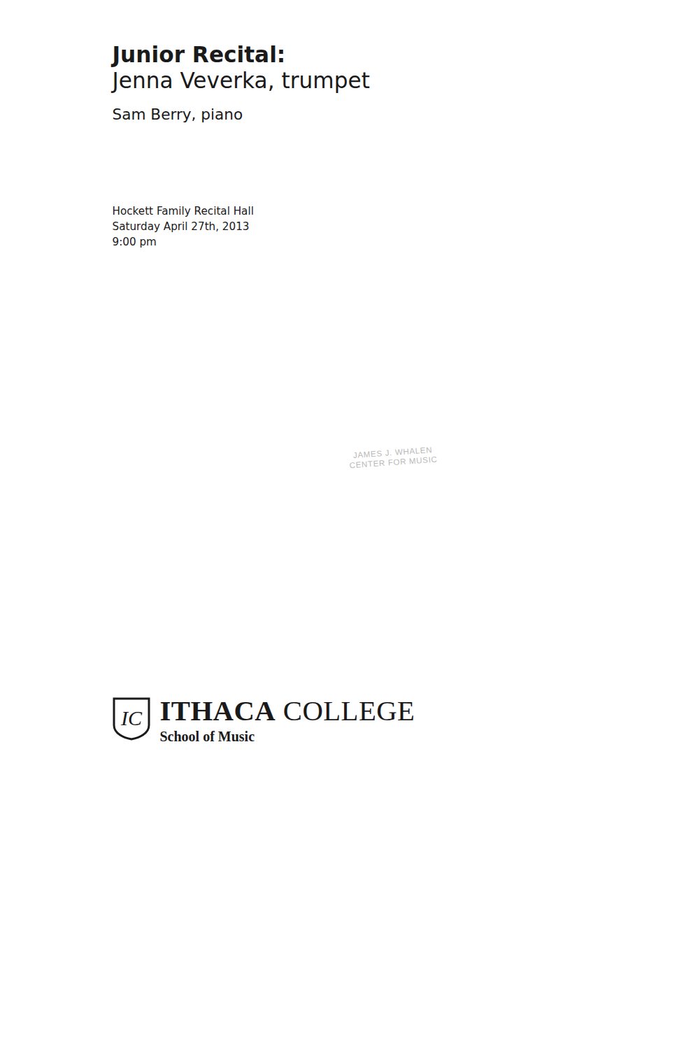Junior Recital: Jenna Veverka, trumpet
Sam Berry, piano
Hockett Family Recital Hall
Saturday April 27th, 2013
9:00 pm
James J. Whalen
Center for Music
IC
ITHACA COLLEGE School of Music